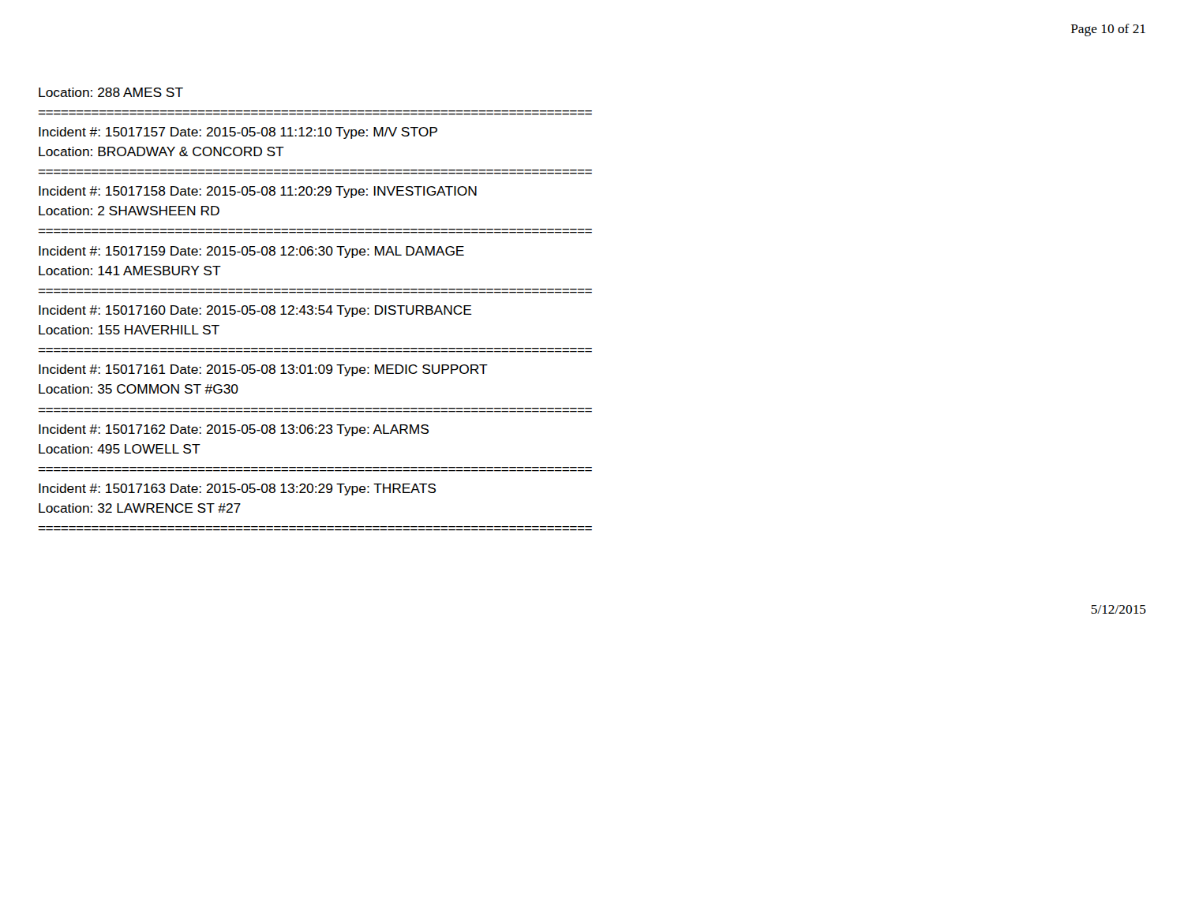Page 10 of 21
Location: 288 AMES ST
=========================================================================
Incident #: 15017157 Date: 2015-05-08 11:12:10 Type: M/V STOP
Location: BROADWAY & CONCORD ST
=========================================================================
Incident #: 15017158 Date: 2015-05-08 11:20:29 Type: INVESTIGATION
Location: 2 SHAWSHEEN RD
=========================================================================
Incident #: 15017159 Date: 2015-05-08 12:06:30 Type: MAL DAMAGE
Location: 141 AMESBURY ST
=========================================================================
Incident #: 15017160 Date: 2015-05-08 12:43:54 Type: DISTURBANCE
Location: 155 HAVERHILL ST
=========================================================================
Incident #: 15017161 Date: 2015-05-08 13:01:09 Type: MEDIC SUPPORT
Location: 35 COMMON ST #G30
=========================================================================
Incident #: 15017162 Date: 2015-05-08 13:06:23 Type: ALARMS
Location: 495 LOWELL ST
=========================================================================
Incident #: 15017163 Date: 2015-05-08 13:20:29 Type: THREATS
Location: 32 LAWRENCE ST #27
=========================================================================
5/12/2015